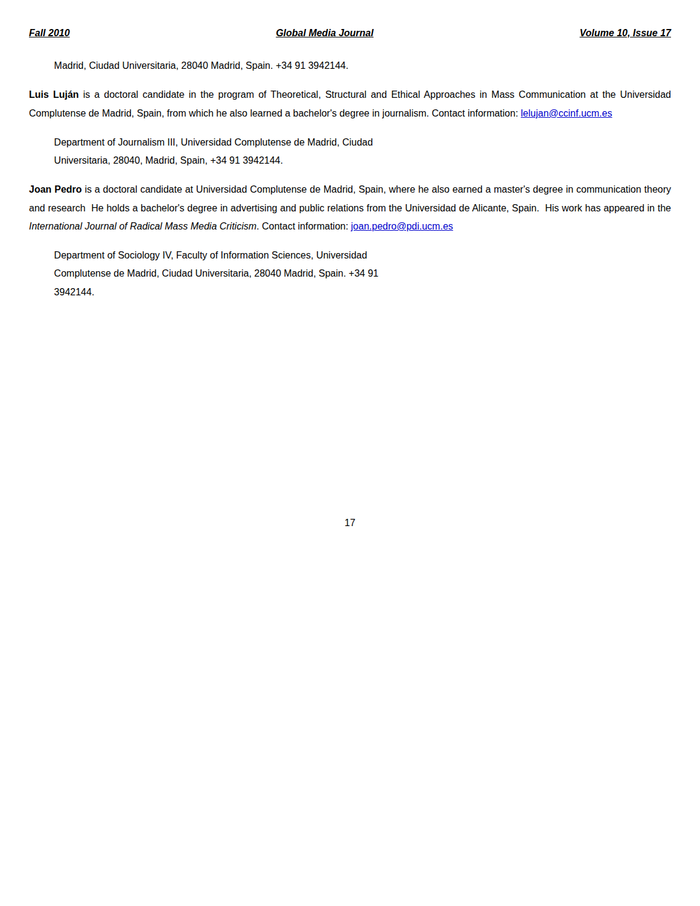Fall 2010 Global Media Journal Volume 10, Issue 17
Madrid, Ciudad Universitaria, 28040 Madrid, Spain. +34 91 3942144.
Luis Luján is a doctoral candidate in the program of Theoretical, Structural and Ethical Approaches in Mass Communication at the Universidad Complutense de Madrid, Spain, from which he also learned a bachelor's degree in journalism. Contact information: lelujan@ccinf.ucm.es
Department of Journalism III, Universidad Complutense de Madrid, Ciudad
Universitaria, 28040, Madrid, Spain, +34 91 3942144.
Joan Pedro is a doctoral candidate at Universidad Complutense de Madrid, Spain, where he also earned a master's degree in communication theory and research He holds a bachelor's degree in advertising and public relations from the Universidad de Alicante, Spain. His work has appeared in the International Journal of Radical Mass Media Criticism. Contact information: joan.pedro@pdi.ucm.es
Department of Sociology IV, Faculty of Information Sciences, Universidad
Complutense de Madrid, Ciudad Universitaria, 28040 Madrid, Spain. +34 91
3942144.
17